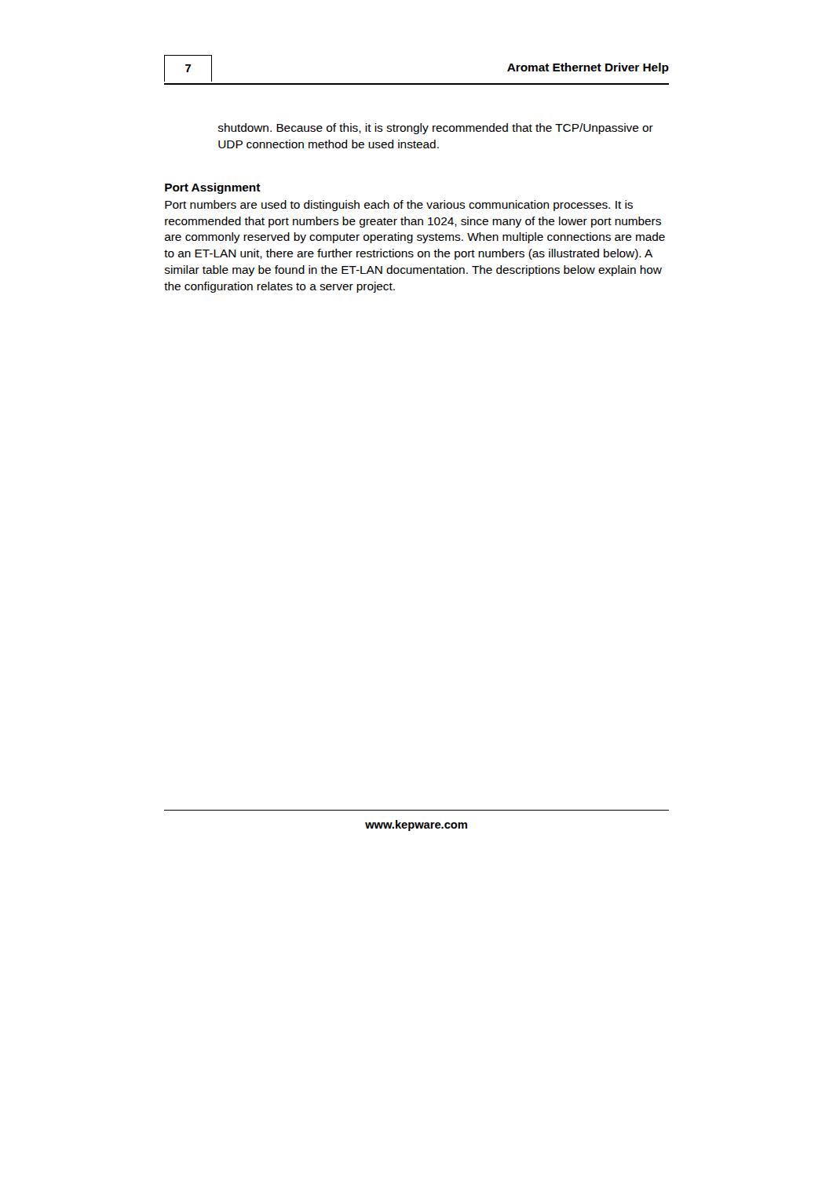7
Aromat Ethernet Driver Help
shutdown. Because of this, it is strongly recommended that the TCP/Unpassive or UDP connection method be used instead.
Port Assignment
Port numbers are used to distinguish each of the various communication processes. It is recommended that port numbers be greater than 1024, since many of the lower port numbers are commonly reserved by computer operating systems. When multiple connections are made to an ET-LAN unit, there are further restrictions on the port numbers (as illustrated below). A similar table may be found in the ET-LAN documentation. The descriptions below explain how the configuration relates to a server project.
www.kepware.com